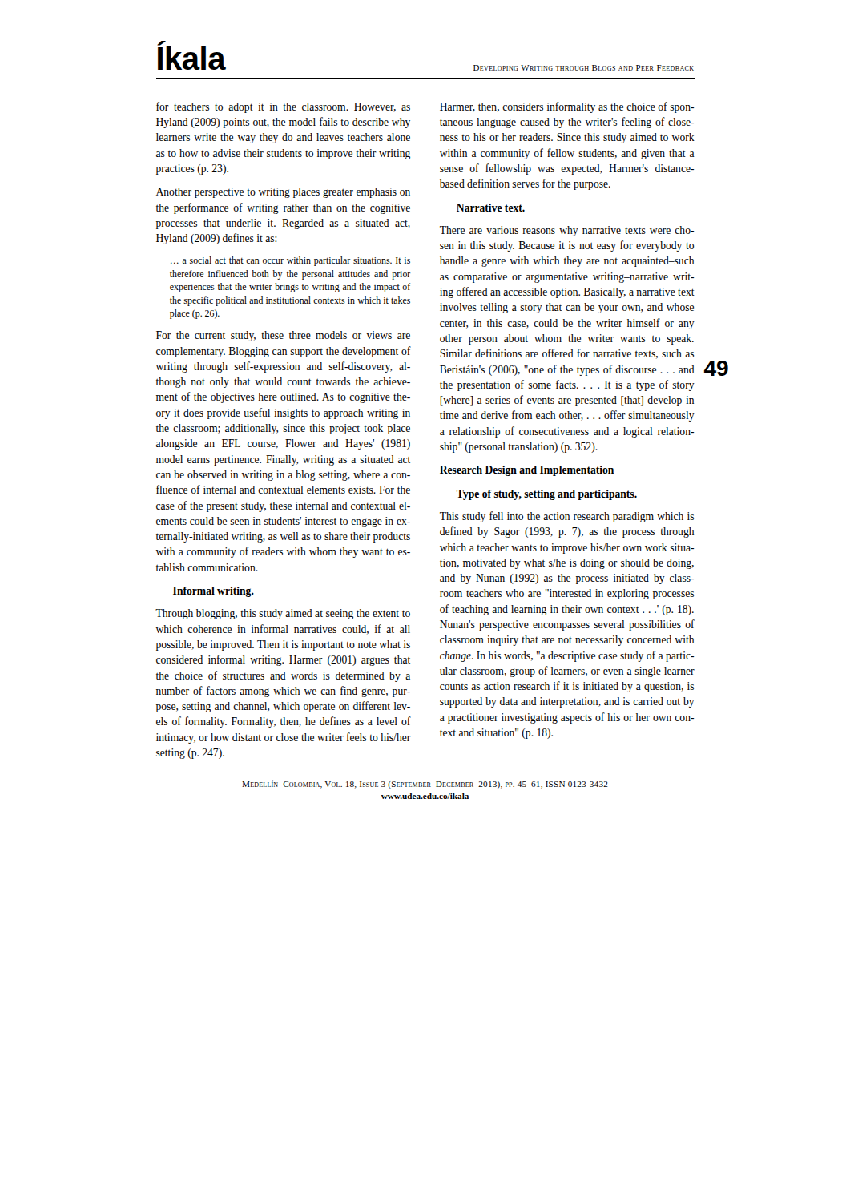Íkala
Developing Writing through Blogs and Peer Feedback
49
for teachers to adopt it in the classroom. However, as Hyland (2009) points out, the model fails to describe why learners write the way they do and leaves teachers alone as to how to advise their students to improve their writing practices (p. 23).
Another perspective to writing places greater emphasis on the performance of writing rather than on the cognitive processes that underlie it. Regarded as a situated act, Hyland (2009) defines it as:
… a social act that can occur within particular situations. It is therefore influenced both by the personal attitudes and prior experiences that the writer brings to writing and the impact of the specific political and institutional contexts in which it takes place (p. 26).
For the current study, these three models or views are complementary. Blogging can support the development of writing through self-expression and self-discovery, although not only that would count towards the achievement of the objectives here outlined. As to cognitive theory it does provide useful insights to approach writing in the classroom; additionally, since this project took place alongside an EFL course, Flower and Hayes' (1981) model earns pertinence. Finally, writing as a situated act can be observed in writing in a blog setting, where a confluence of internal and contextual elements exists. For the case of the present study, these internal and contextual elements could be seen in students' interest to engage in externally-initiated writing, as well as to share their products with a community of readers with whom they want to establish communication.
Informal writing.
Through blogging, this study aimed at seeing the extent to which coherence in informal narratives could, if at all possible, be improved. Then it is important to note what is considered informal writing. Harmer (2001) argues that the choice of structures and words is determined by a number of factors among which we can find genre, purpose, setting and channel, which operate on different levels of formality. Formality, then, he defines as a level of intimacy, or how distant or close the writer feels to his/her setting (p. 247).
Harmer, then, considers informality as the choice of spontaneous language caused by the writer's feeling of closeness to his or her readers. Since this study aimed to work within a community of fellow students, and given that a sense of fellowship was expected, Harmer's distance-based definition serves for the purpose.
Narrative text.
There are various reasons why narrative texts were chosen in this study. Because it is not easy for everybody to handle a genre with which they are not acquainted–such as comparative or argumentative writing–narrative writing offered an accessible option. Basically, a narrative text involves telling a story that can be your own, and whose center, in this case, could be the writer himself or any other person about whom the writer wants to speak. Similar definitions are offered for narrative texts, such as Beristáin's (2006), "one of the types of discourse . . . and the presentation of some facts. . . . It is a type of story [where] a series of events are presented [that] develop in time and derive from each other, . . . offer simultaneously a relationship of consecutiveness and a logical relationship" (personal translation) (p. 352).
Research Design and Implementation
Type of study, setting and participants.
This study fell into the action research paradigm which is defined by Sagor (1993, p. 7), as the process through which a teacher wants to improve his/her own work situation, motivated by what s/he is doing or should be doing, and by Nunan (1992) as the process initiated by classroom teachers who are "interested in exploring processes of teaching and learning in their own context . . .' (p. 18). Nunan's perspective encompasses several possibilities of classroom inquiry that are not necessarily concerned with change. In his words, "a descriptive case study of a particular classroom, group of learners, or even a single learner counts as action research if it is initiated by a question, is supported by data and interpretation, and is carried out by a practitioner investigating aspects of his or her own context and situation" (p. 18).
Medellín–Colombia, Vol. 18, Issue 3 (September–December 2013), pp. 45–61, ISSN 0123-3432
www.udea.edu.co/ikala